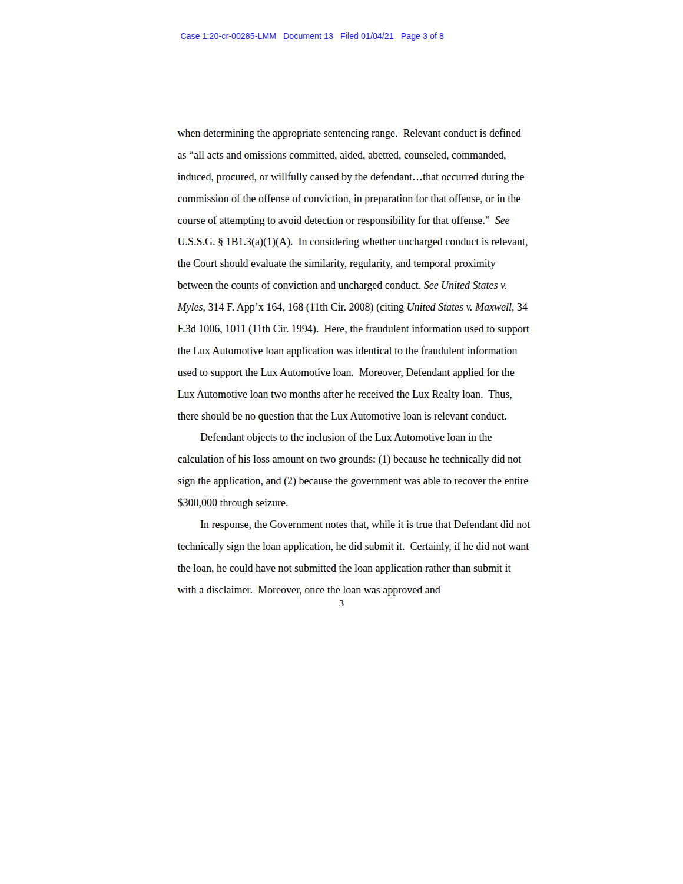Case 1:20-cr-00285-LMM Document 13 Filed 01/04/21 Page 3 of 8
when determining the appropriate sentencing range. Relevant conduct is defined as “all acts and omissions committed, aided, abetted, counseled, commanded, induced, procured, or willfully caused by the defendant…that occurred during the commission of the offense of conviction, in preparation for that offense, or in the course of attempting to avoid detection or responsibility for that offense.” See U.S.S.G. § 1B1.3(a)(1)(A). In considering whether uncharged conduct is relevant, the Court should evaluate the similarity, regularity, and temporal proximity between the counts of conviction and uncharged conduct. See United States v. Myles, 314 F. App’x 164, 168 (11th Cir. 2008) (citing United States v. Maxwell, 34 F.3d 1006, 1011 (11th Cir. 1994). Here, the fraudulent information used to support the Lux Automotive loan application was identical to the fraudulent information used to support the Lux Automotive loan. Moreover, Defendant applied for the Lux Automotive loan two months after he received the Lux Realty loan. Thus, there should be no question that the Lux Automotive loan is relevant conduct.
Defendant objects to the inclusion of the Lux Automotive loan in the calculation of his loss amount on two grounds: (1) because he technically did not sign the application, and (2) because the government was able to recover the entire $300,000 through seizure.
In response, the Government notes that, while it is true that Defendant did not technically sign the loan application, he did submit it. Certainly, if he did not want the loan, he could have not submitted the loan application rather than submit it with a disclaimer. Moreover, once the loan was approved and
3